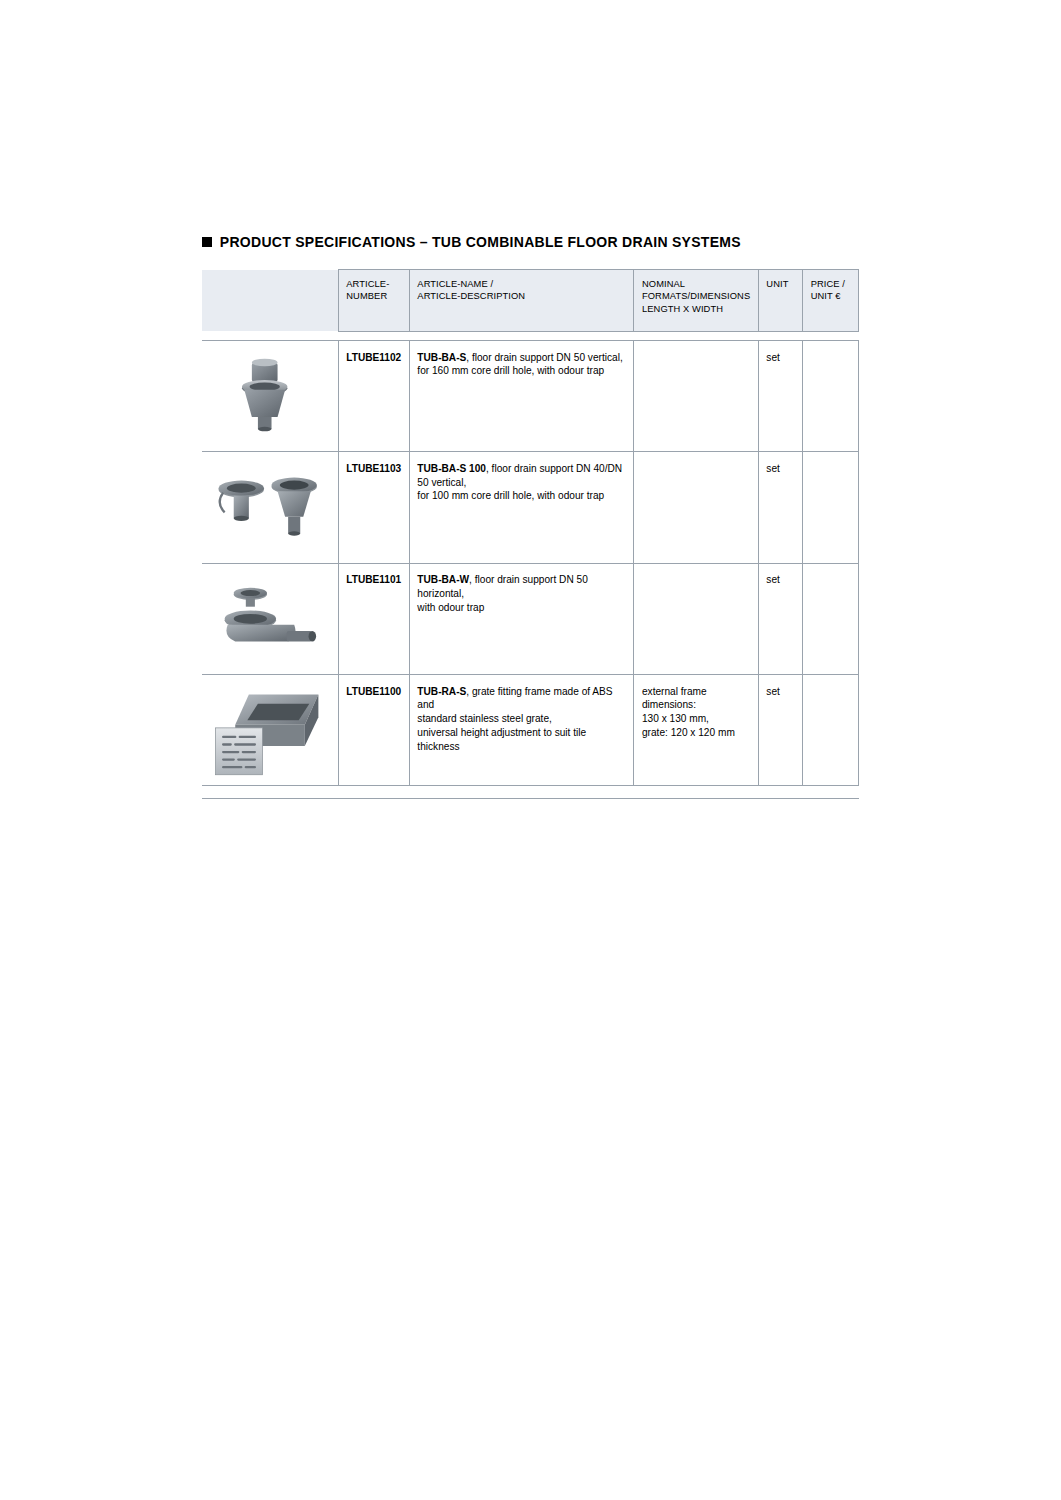Product specifications – TUB combinable floor drain systems
| | Article- number | Article-name / Article-description | Nominal formats/dimensions Length x Width | Unit | Price / Unit € |
| --- | --- | --- | --- | --- | --- |
| | LTUBE1102 | TUB-BA-S , floor drain support DN 50 vertical, for 160 mm core drill hole, with odour trap | | set | |
| | LTUBE1103 | TUB-BA-S 100 , floor drain support DN 40/DN 50 vertical, for 100 mm core drill hole, with odour trap | | set | |
| | LTUBE1101 | TUB-BA-W , floor drain support DN 50 horizontal, with odour trap | | set | |
| | LTUBE1100 | TUB-RA-S , grate fitting frame made of ABS and standard stainless steel grate, universal height adjustment to suit tile thickness | external frame dimensions: 130 x 130 mm, grate: 120 x 120 mm | set | |